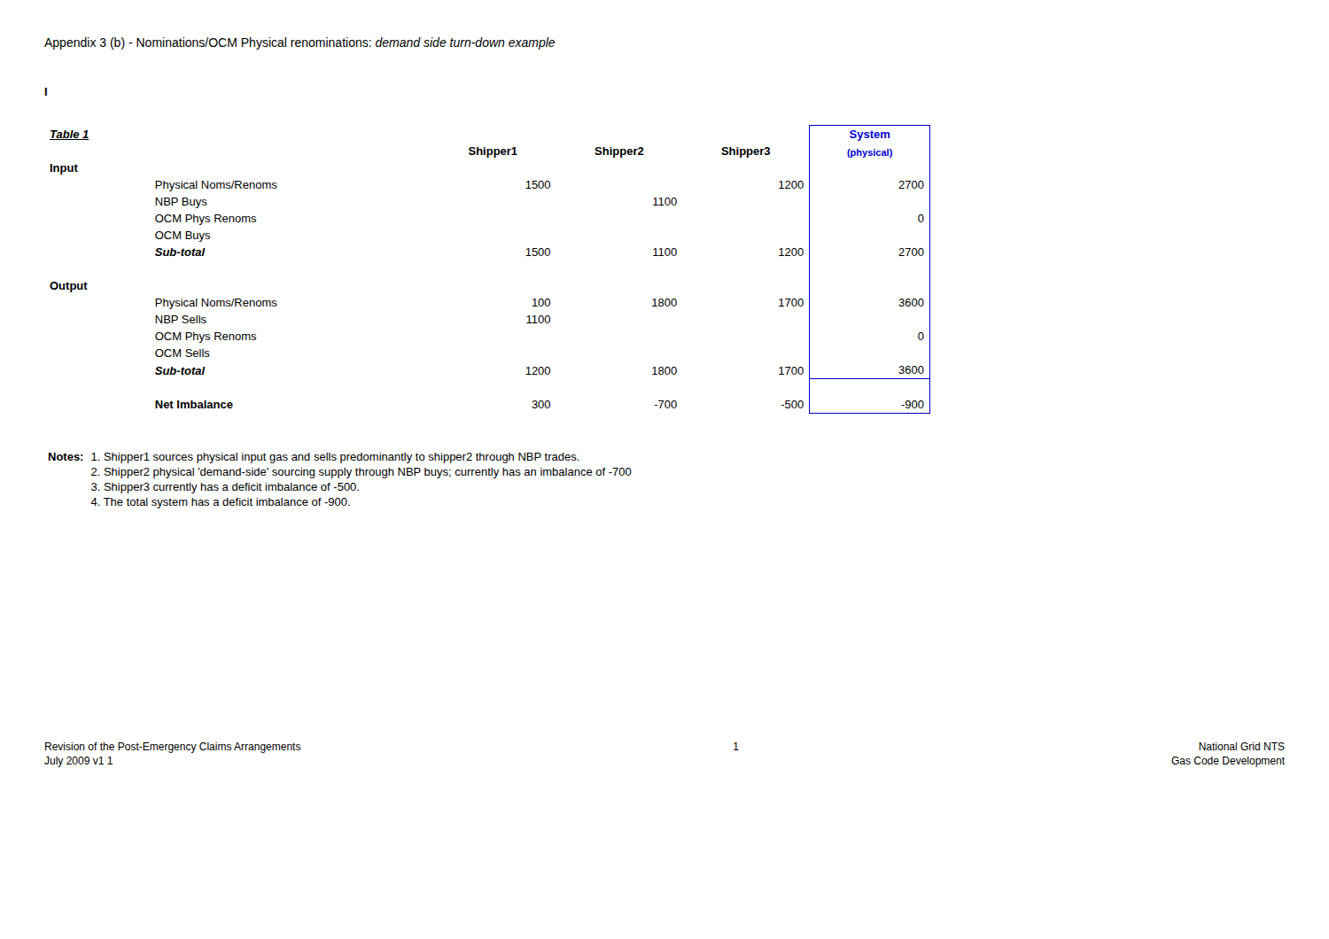Appendix 3 (b) - Nominations/OCM Physical renominations: demand side turn-down example
I
| Table 1 | | | | | System |
| | | Shipper1 | Shipper2 | Shipper3 | (physical) |
| Input | | | | | |
| | Physical Noms/Renoms | 1500 | | 1200 | 2700 |
| | NBP Buys | | 1100 | | |
| | OCM Phys Renoms | | | | 0 |
| | OCM Buys | | | | |
| | Sub-total | 1500 | 1100 | 1200 | 2700 |
| Output | | | | | |
| | Physical Noms/Renoms | 100 | 1800 | 1700 | 3600 |
| | NBP Sells | 1100 | | | |
| | OCM Phys Renoms | | | | 0 |
| | OCM Sells | | | | |
| | Sub-total | 1200 | 1800 | 1700 | 3600 |
| | Net Imbalance | 300 | -700 | -500 | -900 |
| Notes: | 1. Shipper1 sources physical input gas and sells predominantly to shipper2 through NBP trades. |
| | 2. Shipper2 physical 'demand-side' sourcing supply through NBP buys; currently has an imbalance of -700 |
| | 3. Shipper3 currently has a deficit imbalance of -500. |
| | 4. The total system has a deficit imbalance of -900. |
Revision of the Post-Emergency Claims Arrangements
July 2009 v1 1
1
National Grid NTS
Gas Code Development